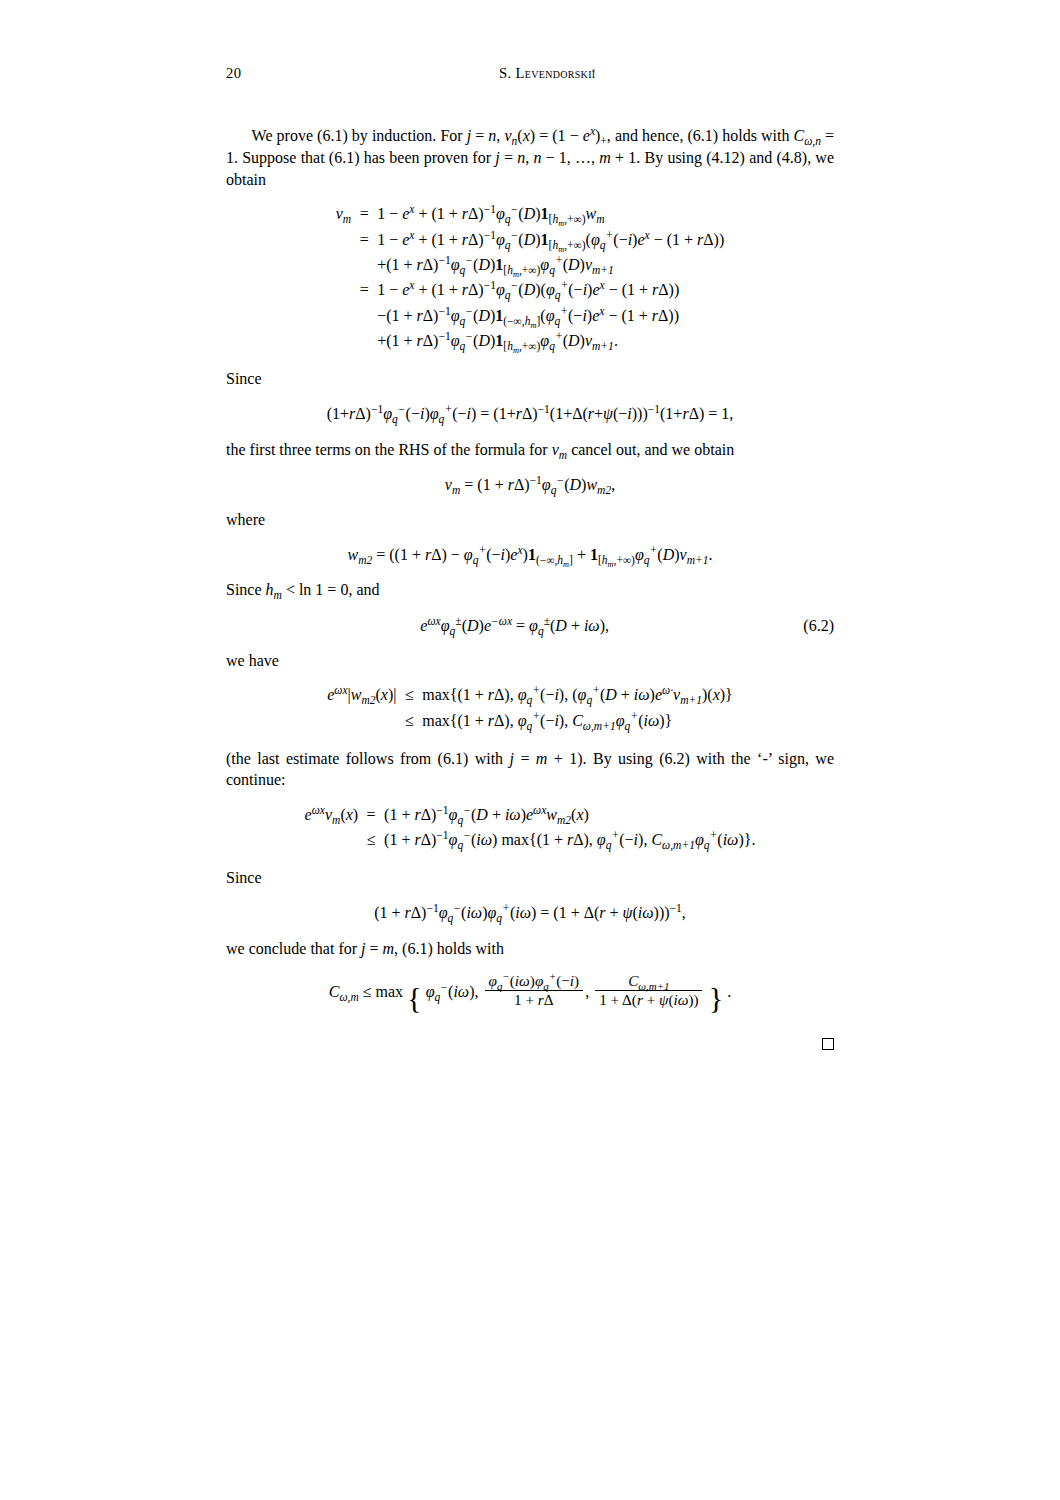20 S. Levendorskiĭ
We prove (6.1) by induction. For j = n, vn(x) = (1 − ex)+, and hence, (6.1) holds with Cω,n = 1. Suppose that (6.1) has been proven for j = n, n − 1, …, m + 1. By using (4.12) and (4.8), we obtain
| v m | = | 1 − e x + (1 + r Δ) −1 φ q − ( D ) 1 [ h m ,+∞) w m |
| | = | 1 − e x + (1 + r Δ) −1 φ q − ( D ) 1 [ h m ,+∞) ( φ q + (− i ) e x − (1 + r Δ)) |
| | | +(1 + r Δ) −1 φ q − ( D ) 1 [ h m ,+∞) φ q + ( D ) v m+1 |
| | = | 1 − e x + (1 + r Δ) −1 φ q − ( D )( φ q + (− i ) e x − (1 + r Δ)) |
| | | −(1 + r Δ) −1 φ q − ( D ) 1 (−∞, h m ] ( φ q + (− i ) e x − (1 + r Δ)) |
| | | +(1 + r Δ) −1 φ q − ( D ) 1 [ h m ,+∞) φ q + ( D ) v m+1 . |
Since
(1+r Δ)−1φq−(−i)φq+(−i) = (1+r Δ)−1(1+Δ(r+ψ(−i)))−1(1+r Δ) = 1,
the first three terms on the RHS of the formula for vm cancel out, and we obtain
vm = (1 + r Δ)−1φq−(D)wm2,
where
wm2 = ((1 + r Δ) − φq+(−i)ex)1(−∞,hm] + 1[hm,+∞)φq+(D)vm+1.
Since hm < ln 1 = 0, and
(6.2) eωx φq±(D)e−ωx = φq±(D + iω),
we have
| e ωx / w m2 ( x )/ | ≤ | max {(1 + r Δ), φ q + (− i ), ( φ q + ( D + iω ) e ω· v m+1 )( x )} |
| | ≤ | max {(1 + r Δ), φ q + (− i ), C ω,m+1 φ q + ( iω )} |
(the last estimate follows from (6.1) with j = m + 1). By using (6.2) with the ‘-’ sign, we continue:
| e ωx v m ( x ) | = | (1 + r Δ) −1 φ q − ( D + iω ) e ωx w m2 ( x ) |
| | ≤ | (1 + r Δ) −1 φ q − ( iω ) max {(1 + r Δ), φ q + (− i ), C ω,m+1 φ q + ( iω )}. |
Since
(1 + r Δ)−1φq−(iω)φq+(iω) = (1 + Δ(r + ψ(iω)))−1,
we conclude that for j = m, (6.1) holds with
Cω,m ≤ max { φq−(iω), φq−(iω)φq+(−i) 1 + r Δ, Cω,m+11 + Δ(r + ψ(iω)) } .